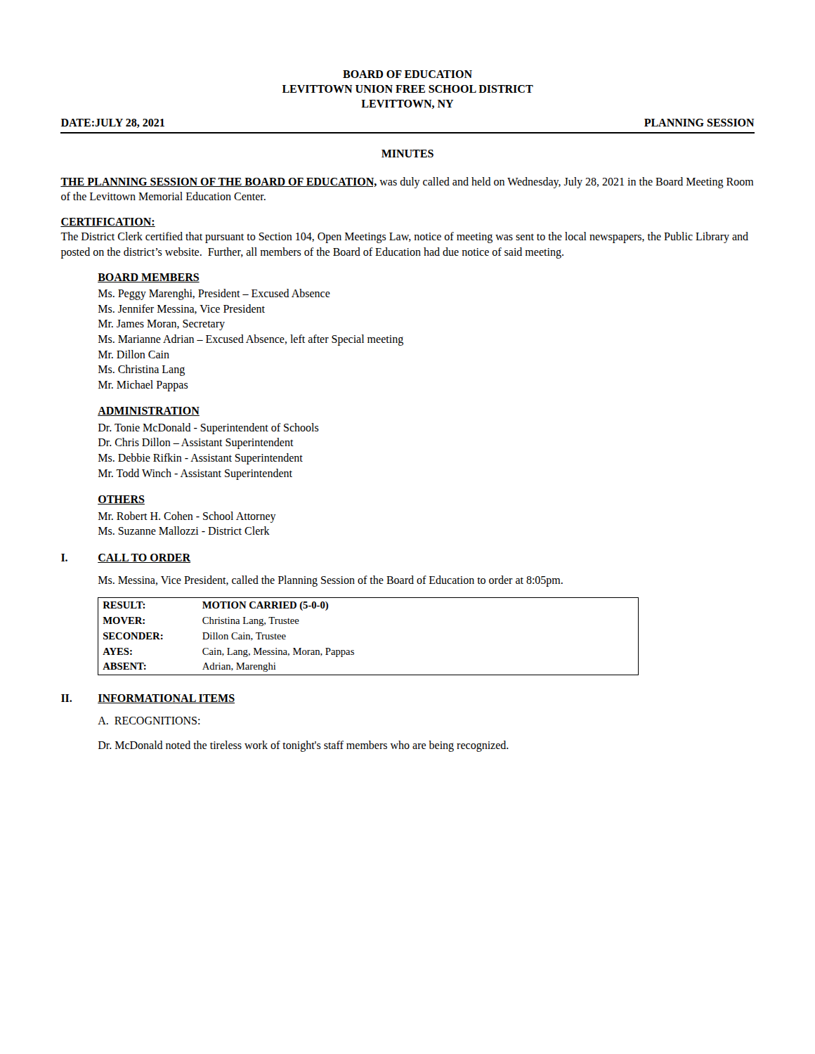BOARD OF EDUCATION
LEVITTOWN UNION FREE SCHOOL DISTRICT
LEVITTOWN, NY
DATE:JULY 28, 2021 PLANNING SESSION
MINUTES
THE PLANNING SESSION OF THE BOARD OF EDUCATION, was duly called and held on Wednesday, July 28, 2021 in the Board Meeting Room of the Levittown Memorial Education Center.
CERTIFICATION:
The District Clerk certified that pursuant to Section 104, Open Meetings Law, notice of meeting was sent to the local newspapers, the Public Library and posted on the district’s website. Further, all members of the Board of Education had due notice of said meeting.
BOARD MEMBERS
Ms. Peggy Marenghi, President – Excused Absence
Ms. Jennifer Messina, Vice President
Mr. James Moran, Secretary
Ms. Marianne Adrian – Excused Absence, left after Special meeting
Mr. Dillon Cain
Ms. Christina Lang
Mr. Michael Pappas
ADMINISTRATION
Dr. Tonie McDonald - Superintendent of Schools
Dr. Chris Dillon – Assistant Superintendent
Ms. Debbie Rifkin - Assistant Superintendent
Mr. Todd Winch - Assistant Superintendent
OTHERS
Mr. Robert H. Cohen - School Attorney
Ms. Suzanne Mallozzi - District Clerk
I. CALL TO ORDER
Ms. Messina, Vice President, called the Planning Session of the Board of Education to order at 8:05pm.
| RESULT: | MOTION CARRIED (5-0-0) |
| MOVER: | Christina Lang, Trustee |
| SECONDER: | Dillon Cain, Trustee |
| AYES: | Cain, Lang, Messina, Moran, Pappas |
| ABSENT: | Adrian, Marenghi |
II. INFORMATIONAL ITEMS
A. RECOGNITIONS:
Dr. McDonald noted the tireless work of tonight's staff members who are being recognized.